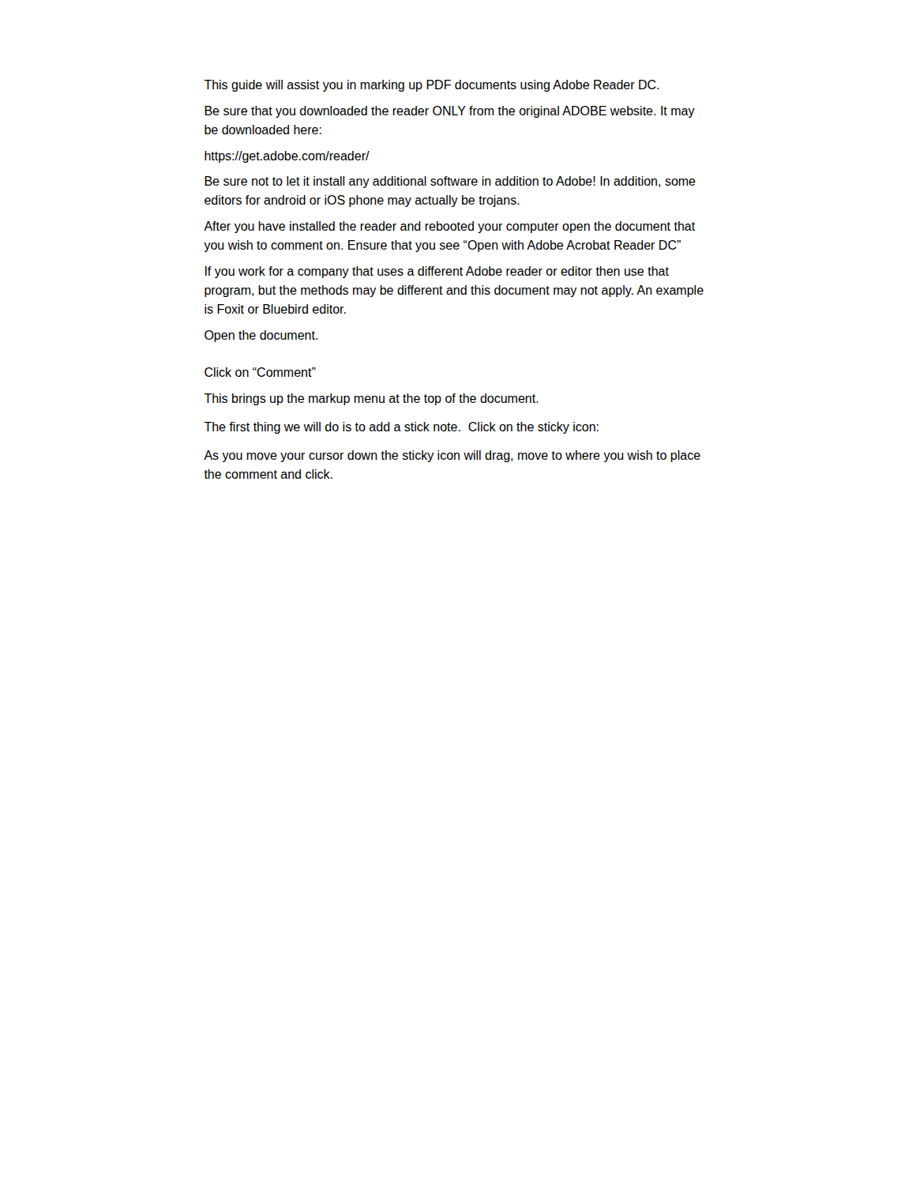This guide will assist you in marking up PDF documents using Adobe Reader DC.
Be sure that you downloaded the reader ONLY from the original ADOBE website. It may be downloaded here:
https://get.adobe.com/reader/
Be sure not to let it install any additional software in addition to Adobe! In addition, some editors for android or iOS phone may actually be trojans.
After you have installed the reader and rebooted your computer open the document that you wish to comment on. Ensure that you see “Open with Adobe Acrobat Reader DC”
If you work for a company that uses a different Adobe reader or editor then use that program, but the methods may be different and this document may not apply. An example is Foxit or Bluebird editor.
Open the document.
Click on “Comment”
This brings up the markup menu at the top of the document.
The first thing we will do is to add a stick note. Click on the sticky icon:
As you move your cursor down the sticky icon will drag, move to where you wish to place the comment and click.